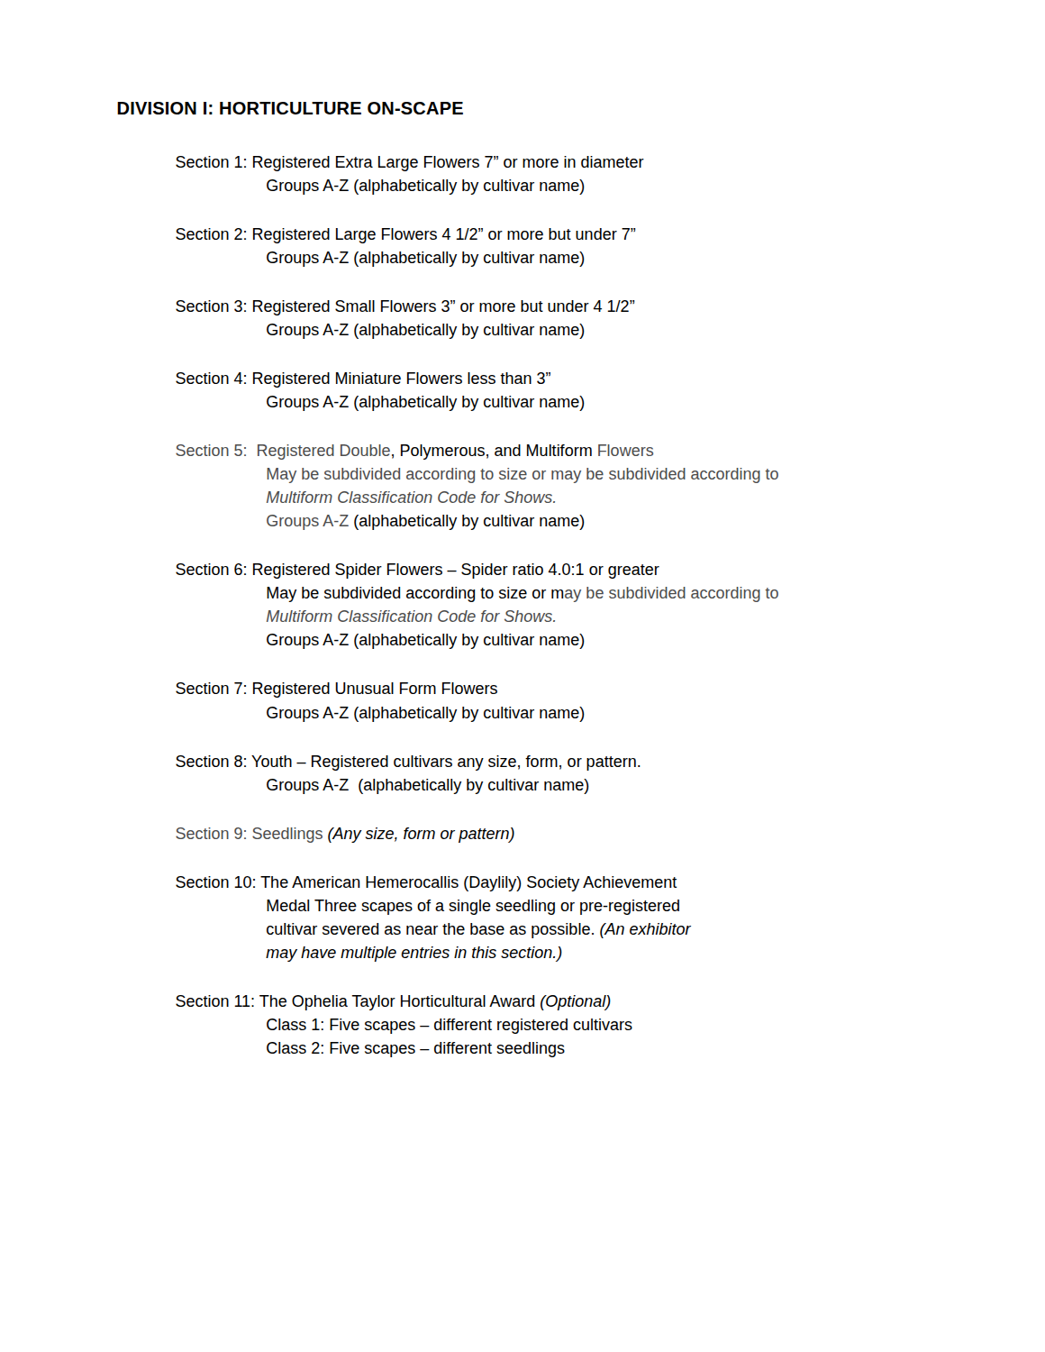DIVISION I: HORTICULTURE ON-SCAPE
Section 1: Registered Extra Large Flowers 7” or more in diameter
Groups A-Z (alphabetically by cultivar name)
Section 2: Registered Large Flowers 4 1/2” or more but under 7”
Groups A-Z (alphabetically by cultivar name)
Section 3: Registered Small Flowers 3” or more but under 4 1/2”
Groups A-Z (alphabetically by cultivar name)
Section 4: Registered Miniature Flowers less than 3”
Groups A-Z (alphabetically by cultivar name)
Section 5: Registered Double, Polymerous, and Multiform Flowers
May be subdivided according to size or may be subdivided according to
Multiform Classification Code for Shows.
Groups A-Z (alphabetically by cultivar name)
Section 6: Registered Spider Flowers – Spider ratio 4.0:1 or greater
May be subdivided according to size or may be subdivided according to
Multiform Classification Code for Shows.
Groups A-Z (alphabetically by cultivar name)
Section 7: Registered Unusual Form Flowers
Groups A-Z (alphabetically by cultivar name)
Section 8: Youth – Registered cultivars any size, form, or pattern.
Groups A-Z (alphabetically by cultivar name)
Section 9: Seedlings (Any size, form or pattern)
Section 10: The American Hemerocallis (Daylily) Society Achievement
Medal Three scapes of a single seedling or pre-registered
cultivar severed as near the base as possible. (An exhibitor
may have multiple entries in this section.)
Section 11: The Ophelia Taylor Horticultural Award (Optional)
Class 1: Five scapes – different registered cultivars
Class 2: Five scapes – different seedlings